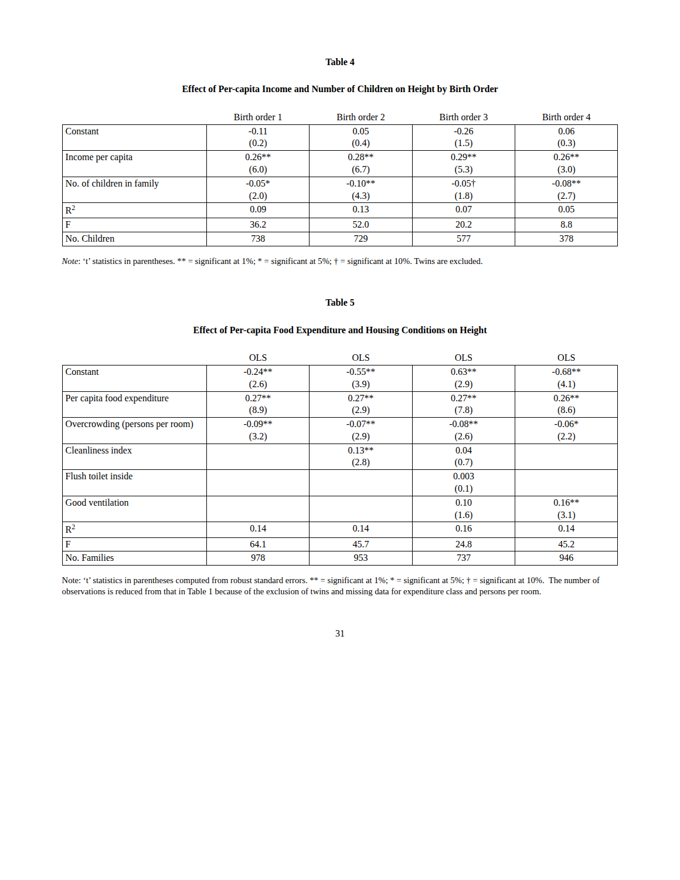Table 4
Effect of Per-capita Income and Number of Children on Height by Birth Order
| | Birth order 1 | Birth order 2 | Birth order 3 | Birth order 4 |
| Constant | -0.11 (0.2) | 0.05 (0.4) | -0.26 (1.5) | 0.06 (0.3) |
| Income per capita | 0.26** (6.0) | 0.28** (6.7) | 0.29** (5.3) | 0.26** (3.0) |
| No. of children in family | -0.05* (2.0) | -0.10** (4.3) | -0.05† (1.8) | -0.08** (2.7) |
| R 2 | 0.09 | 0.13 | 0.07 | 0.05 |
| F | 36.2 | 52.0 | 20.2 | 8.8 |
| No. Children | 738 | 729 | 577 | 378 |
Note: ‘t’ statistics in parentheses. ** = significant at 1%; * = significant at 5%; † = significant at 10%. Twins are excluded.
Table 5
Effect of Per-capita Food Expenditure and Housing Conditions on Height
| | OLS | OLS | OLS | OLS |
| Constant | -0.24** (2.6) | -0.55** (3.9) | 0.63** (2.9) | -0.68** (4.1) |
| Per capita food expenditure | 0.27** (8.9) | 0.27** (2.9) | 0.27** (7.8) | 0.26** (8.6) |
| Overcrowding (persons per room) | -0.09** (3.2) | -0.07** (2.9) | -0.08** (2.6) | -0.06* (2.2) |
| Cleanliness index | | 0.13** (2.8) | 0.04 (0.7) | |
| Flush toilet inside | | | 0.003 (0.1) | |
| Good ventilation | | | 0.10 (1.6) | 0.16** (3.1) |
| R 2 | 0.14 | 0.14 | 0.16 | 0.14 |
| F | 64.1 | 45.7 | 24.8 | 45.2 |
| No. Families | 978 | 953 | 737 | 946 |
Note: ‘t’ statistics in parentheses computed from robust standard errors. ** = significant at 1%; * = significant at 5%; † = significant at 10%. The number of observations is reduced from that in Table 1 because of the exclusion of twins and missing data for expenditure class and persons per room.
31